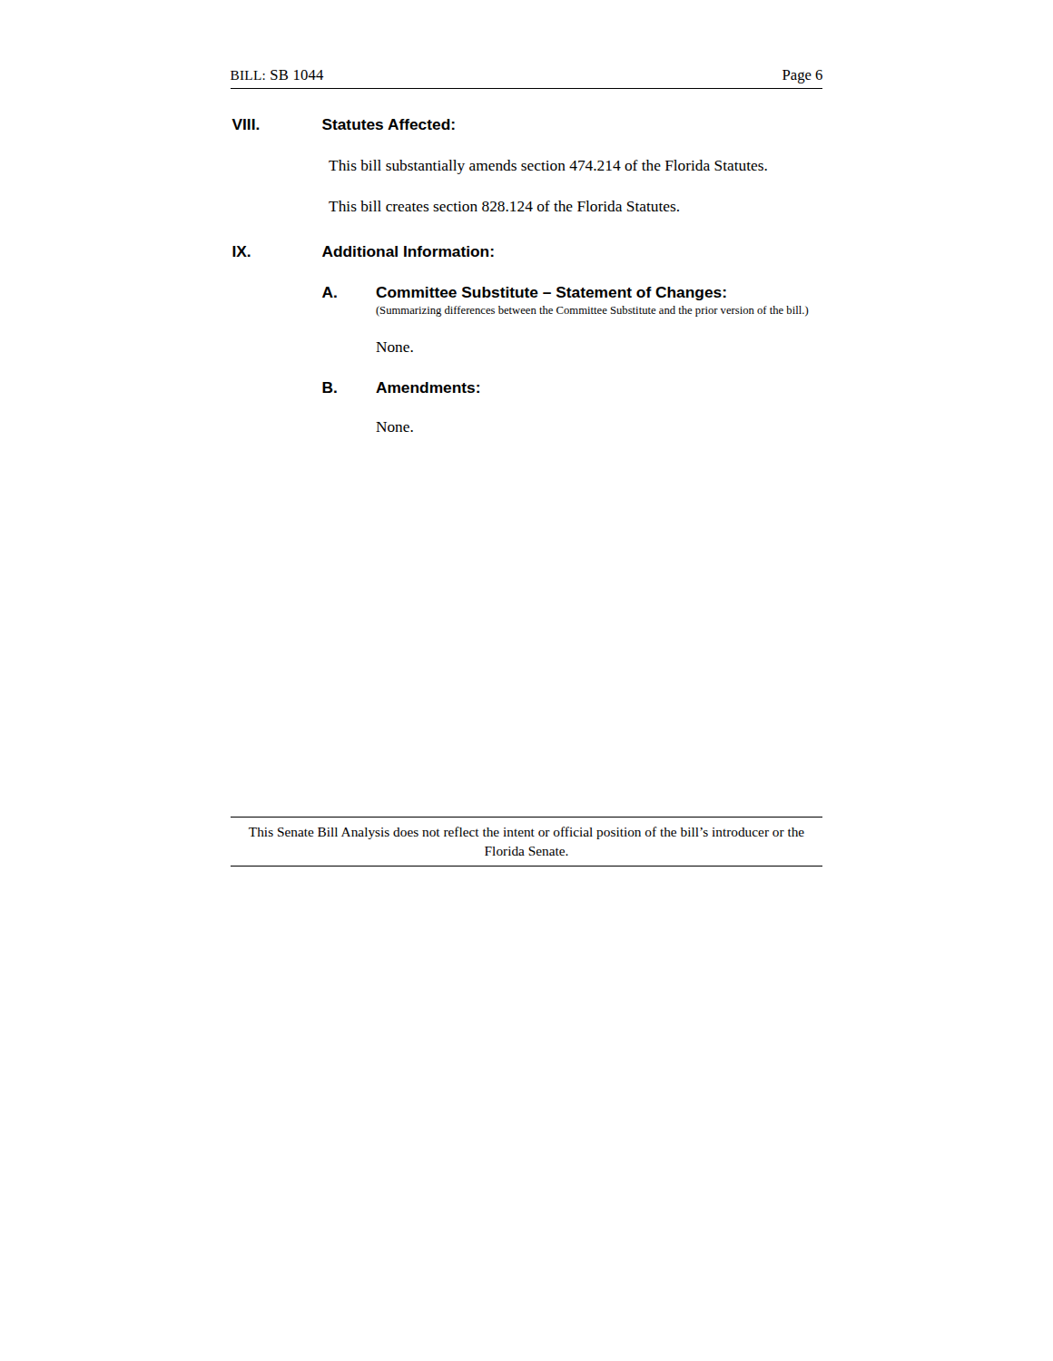BILL: SB 1044
Page 6
VIII.
Statutes Affected:
This bill substantially amends section 474.214 of the Florida Statutes.
This bill creates section 828.124 of the Florida Statutes.
IX.
Additional Information:
A.
Committee Substitute – Statement of Changes:
(Summarizing differences between the Committee Substitute and the prior version of the bill.)
None.
B.
Amendments:
None.
This Senate Bill Analysis does not reflect the intent or official position of the bill’s introducer or the Florida Senate.